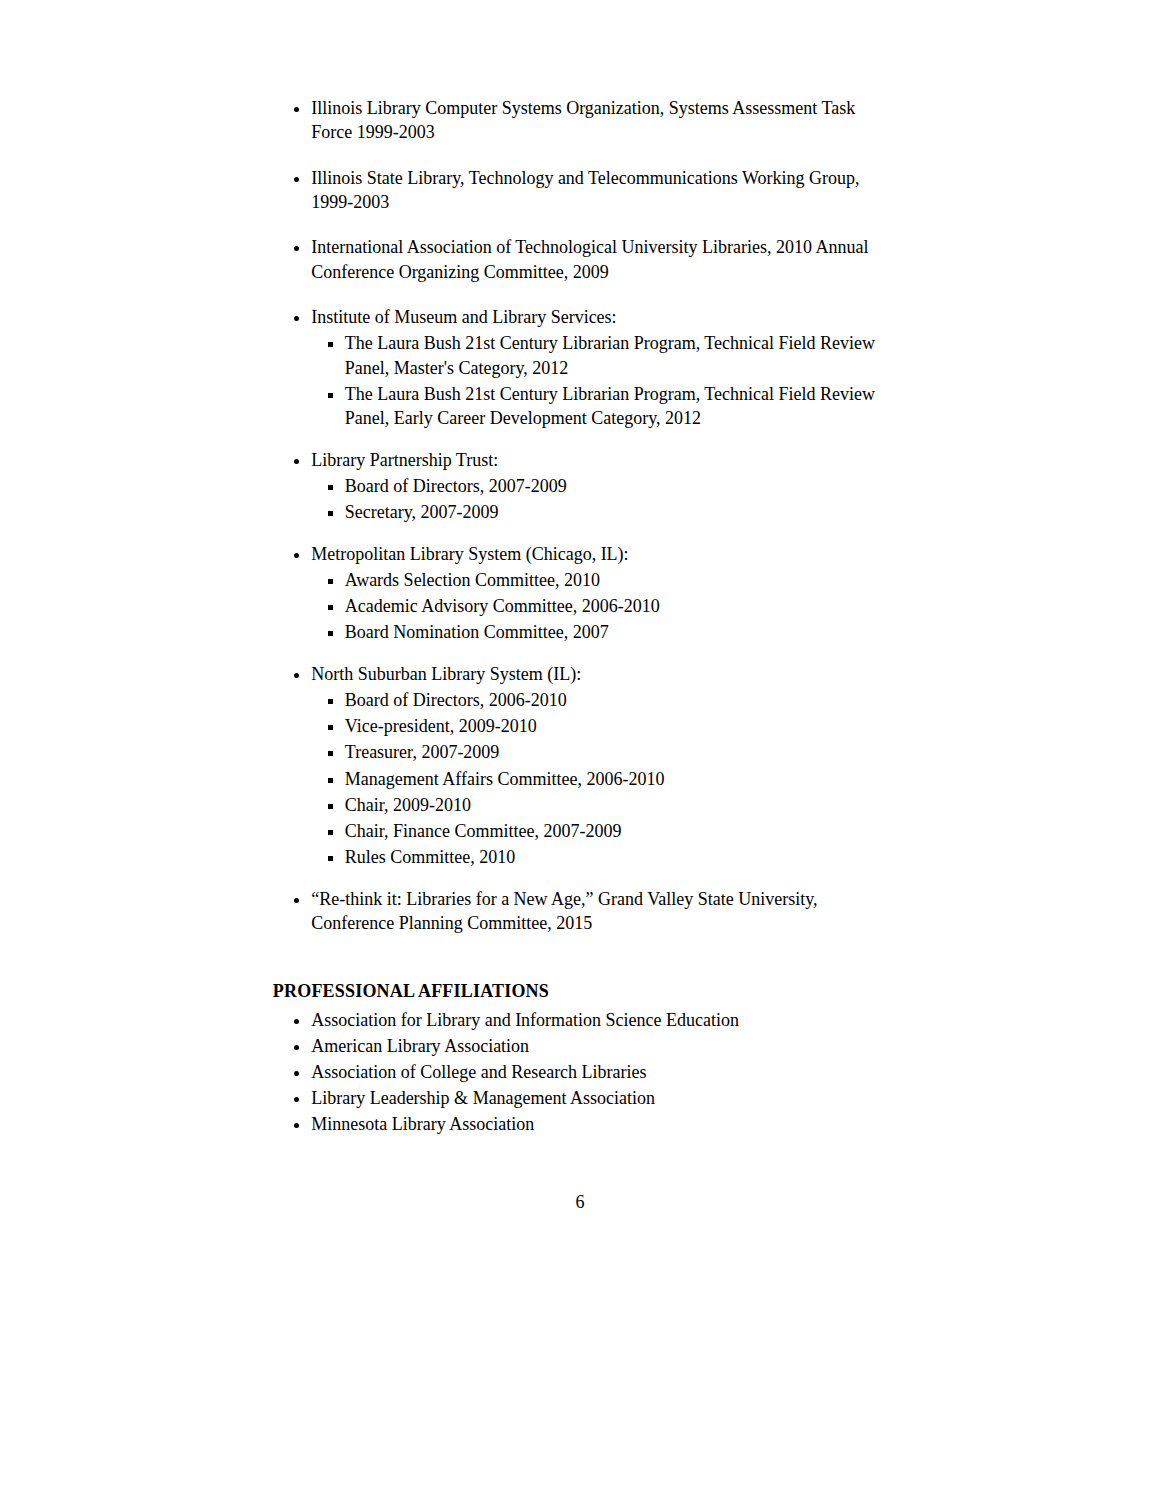Illinois Library Computer Systems Organization, Systems Assessment Task Force 1999-2003
Illinois State Library, Technology and Telecommunications Working Group, 1999-2003
International Association of Technological University Libraries, 2010 Annual Conference Organizing Committee, 2009
Institute of Museum and Library Services:
The Laura Bush 21st Century Librarian Program, Technical Field Review Panel, Master's Category, 2012
The Laura Bush 21st Century Librarian Program, Technical Field Review Panel, Early Career Development Category, 2012
Library Partnership Trust:
Board of Directors, 2007-2009
Secretary, 2007-2009
Metropolitan Library System (Chicago, IL):
Awards Selection Committee, 2010
Academic Advisory Committee, 2006-2010
Board Nomination Committee, 2007
North Suburban Library System (IL):
Board of Directors, 2006-2010
Vice-president, 2009-2010
Treasurer, 2007-2009
Management Affairs Committee, 2006-2010
Chair, 2009-2010
Chair, Finance Committee, 2007-2009
Rules Committee, 2010
“Re-think it: Libraries for a New Age,” Grand Valley State University, Conference Planning Committee, 2015
PROFESSIONAL AFFILIATIONS
Association for Library and Information Science Education
American Library Association
Association of College and Research Libraries
Library Leadership & Management Association
Minnesota Library Association
6